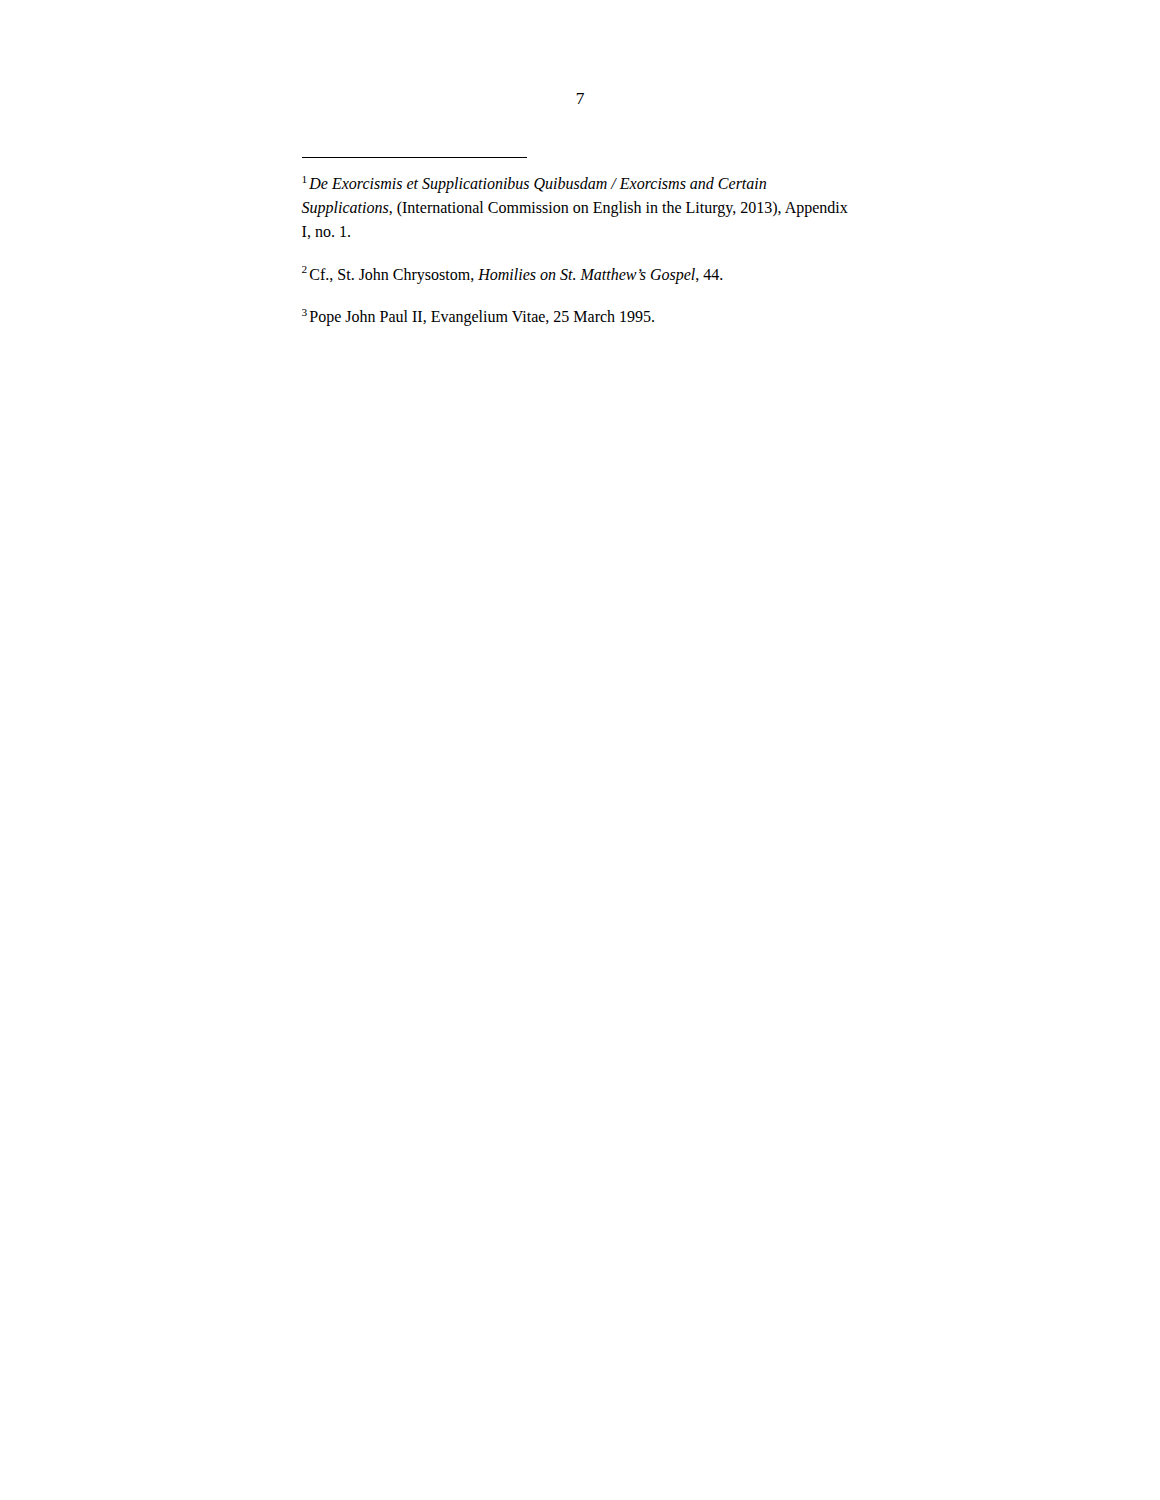7
1 De Exorcismis et Supplicationibus Quibusdam / Exorcisms and Certain Supplications, (International Commission on English in the Liturgy, 2013), Appendix I, no. 1.
2 Cf., St. John Chrysostom, Homilies on St. Matthew’s Gospel, 44.
3 Pope John Paul II, Evangelium Vitae, 25 March 1995.